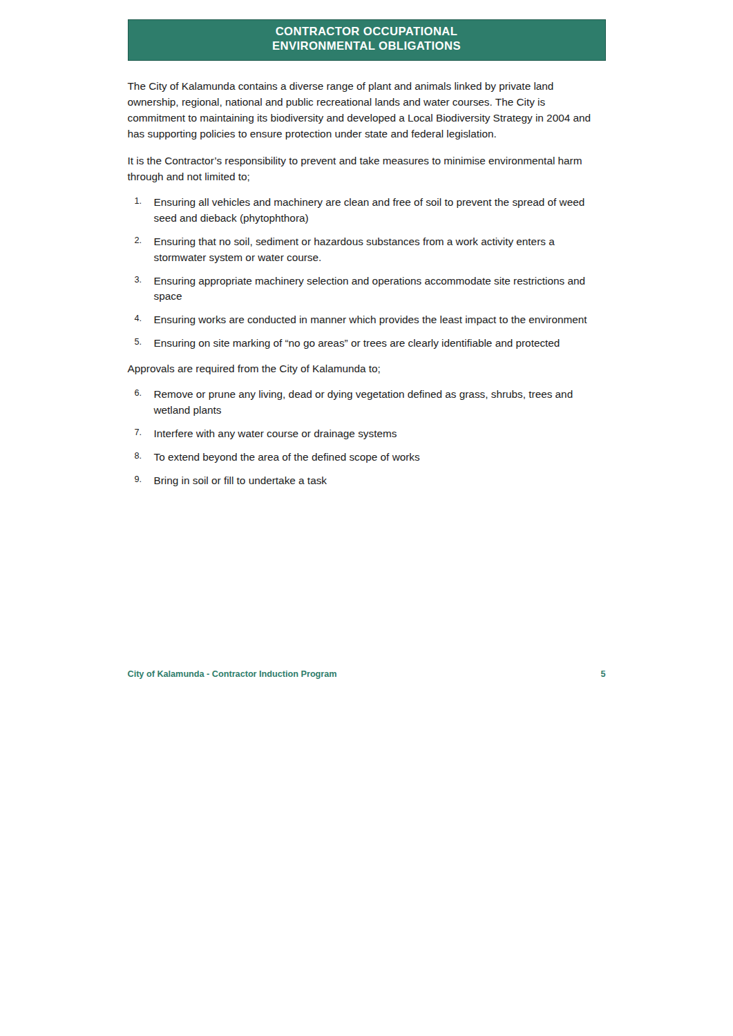CONTRACTOR OCCUPATIONAL
ENVIRONMENTAL OBLIGATIONS
The City of Kalamunda contains a diverse range of plant and animals linked by private land ownership, regional, national and public recreational lands and water courses. The City is commitment to maintaining its biodiversity and developed a Local Biodiversity Strategy in 2004 and has supporting policies to ensure protection under state and federal legislation.
It is the Contractor’s responsibility to prevent and take measures to minimise environmental harm through and not limited to;
Ensuring all vehicles and machinery are clean and free of soil to prevent the spread of weed seed and dieback (phytophthora)
Ensuring that no soil, sediment or hazardous substances from a work activity enters a stormwater system or water course.
Ensuring appropriate machinery selection and operations accommodate site restrictions and space
Ensuring works are conducted in manner which provides the least impact to the environment
Ensuring on site marking of “no go areas” or trees are clearly identifiable and protected
Approvals are required from the City of Kalamunda to;
Remove or prune any living, dead or dying vegetation defined as grass, shrubs, trees and wetland plants
Interfere with any water course or drainage systems
To extend beyond the area of the defined scope of works
Bring in soil or fill to undertake a task
City of Kalamunda - Contractor Induction Program 5